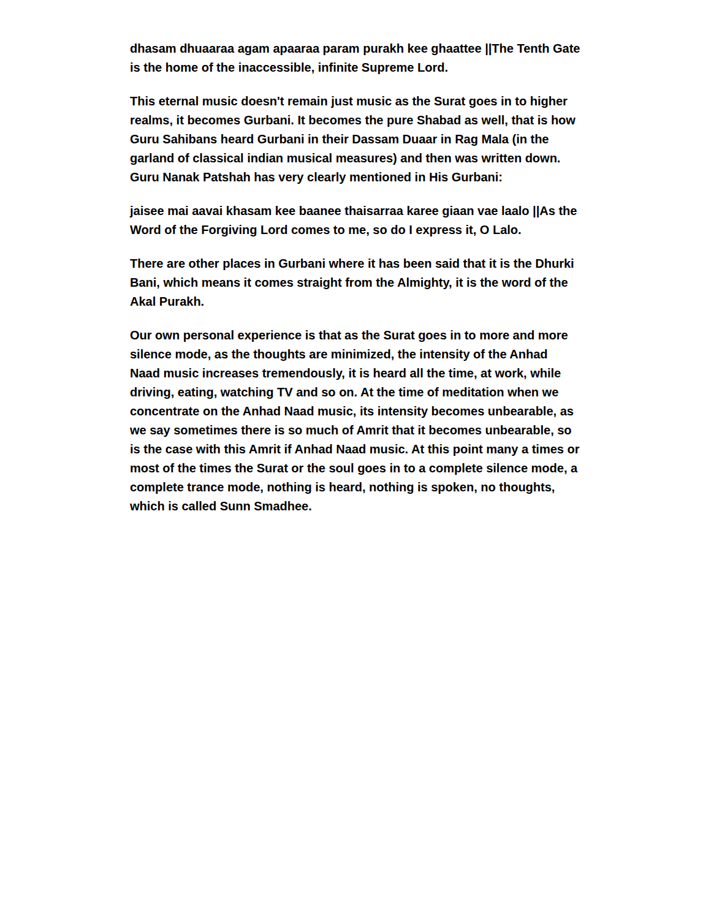dhasam dhuaaraa agam apaaraa param purakh kee ghaattee ||The Tenth Gate is the home of the inaccessible, infinite Supreme Lord.
This eternal music doesn't remain just music as the Surat goes in to higher realms, it becomes Gurbani. It becomes the pure Shabad as well, that is how Guru Sahibans heard Gurbani in their Dassam Duaar in Rag Mala (in the garland of classical indian musical measures) and then was written down. Guru Nanak Patshah has very clearly mentioned in His Gurbani:
jaisee mai aavai khasam kee baanee thaisarraa karee giaan vae laalo ||As the Word of the Forgiving Lord comes to me, so do I express it, O Lalo.
There are other places in Gurbani where it has been said that it is the Dhurki Bani, which means it comes straight from the Almighty, it is the word of the Akal Purakh.
Our own personal experience is that as the Surat goes in to more and more silence mode, as the thoughts are minimized, the intensity of the Anhad Naad music increases tremendously, it is heard all the time, at work, while driving, eating, watching TV and so on. At the time of meditation when we concentrate on the Anhad Naad music, its intensity becomes unbearable, as we say sometimes there is so much of Amrit that it becomes unbearable, so is the case with this Amrit if Anhad Naad music. At this point many a times or most of the times the Surat or the soul goes in to a complete silence mode, a complete trance mode, nothing is heard, nothing is spoken, no thoughts, which is called Sunn Smadhee.